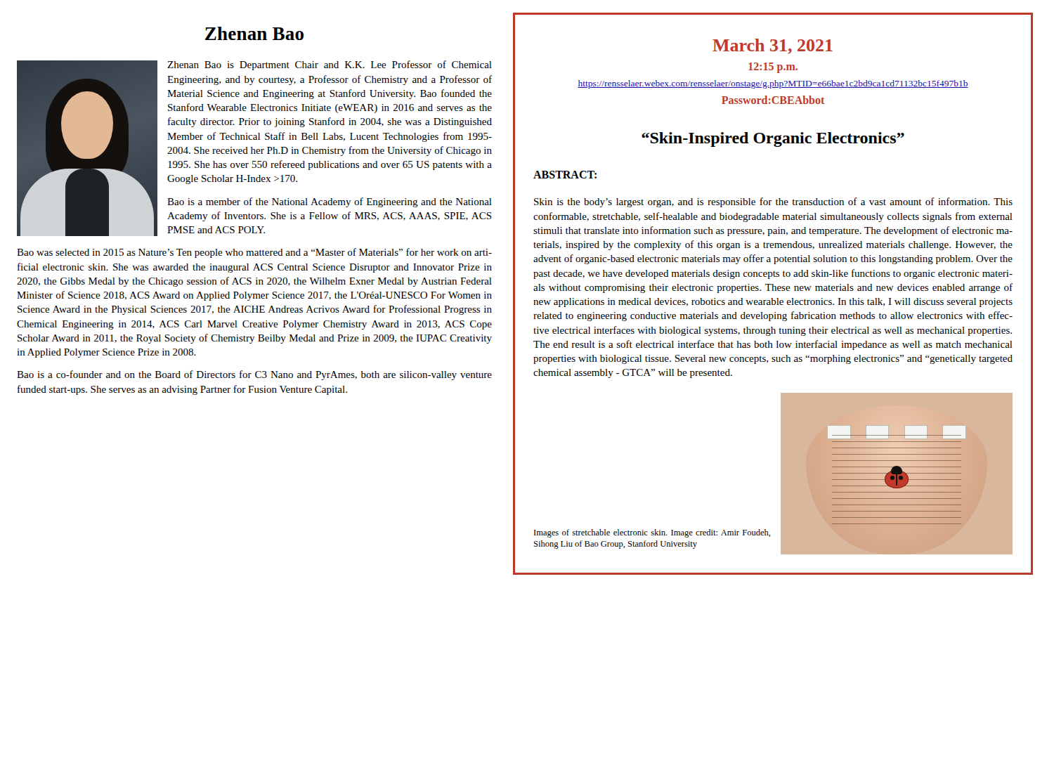Zhenan Bao
Zhenan Bao is Department Chair and K.K. Lee Professor of Chemical Engineering, and by courtesy, a Professor of Chemistry and a Professor of Material Science and Engineering at Stanford University. Bao founded the Stanford Wearable Electronics Initiate (eWEAR) in 2016 and serves as the faculty director. Prior to joining Stanford in 2004, she was a Distinguished Member of Technical Staff in Bell Labs, Lucent Technologies from 1995-2004. She received her Ph.D in Chemistry from the University of Chicago in 1995. She has over 550 refereed publications and over 65 US patents with a Google Scholar H-Index >170.
Bao is a member of the National Academy of Engineering and the National Academy of Inventors. She is a Fellow of MRS, ACS, AAAS, SPIE, ACS PMSE and ACS POLY.
Bao was selected in 2015 as Nature’s Ten people who mattered and a “Master of Materials” for her work on artificial electronic skin. She was awarded the inaugural ACS Central Science Disruptor and Innovator Prize in 2020, the Gibbs Medal by the Chicago session of ACS in 2020, the Wilhelm Exner Medal by Austrian Federal Minister of Science 2018, ACS Award on Applied Polymer Science 2017, the L'Oréal-UNESCO For Women in Science Award in the Physical Sciences 2017, the AICHE Andreas Acrivos Award for Professional Progress in Chemical Engineering in 2014, ACS Carl Marvel Creative Polymer Chemistry Award in 2013, ACS Cope Scholar Award in 2011, the Royal Society of Chemistry Beilby Medal and Prize in 2009, the IUPAC Creativity in Applied Polymer Science Prize in 2008.
Bao is a co-founder and on the Board of Directors for C3 Nano and PyrAmes, both are silicon-valley venture funded start-ups. She serves as an advising Partner for Fusion Venture Capital.
March 31, 2021
12:15 p.m.
https://rensselaer.webex.com/rensselaer/onstage/g.php?MTID=e66bae1c2bd9ca1cd71132bc15f497b1b
Password:CBEAbbot
“Skin-Inspired Organic Electronics”
ABSTRACT:
Skin is the body’s largest organ, and is responsible for the transduction of a vast amount of information. This conformable, stretchable, self-healable and biodegradable material simultaneously collects signals from external stimuli that translate into information such as pressure, pain, and temperature. The development of electronic materials, inspired by the complexity of this organ is a tremendous, unrealized materials challenge. However, the advent of organic-based electronic materials may offer a potential solution to this longstanding problem. Over the past decade, we have developed materials design concepts to add skin-like functions to organic electronic materials without compromising their electronic properties. These new materials and new devices enabled arrange of new applications in medical devices, robotics and wearable electronics. In this talk, I will discuss several projects related to engineering conductive materials and developing fabrication methods to allow electronics with effective electrical interfaces with biological systems, through tuning their electrical as well as mechanical properties. The end result is a soft electrical interface that has both low interfacial impedance as well as match mechanical properties with biological tissue. Several new concepts, such as “morphing electronics” and “genetically targeted chemical assembly - GTCA” will be presented.
Images of stretchable electronic skin. Image credit: Amir Foudeh, Sihong Liu of Bao Group, Stanford University